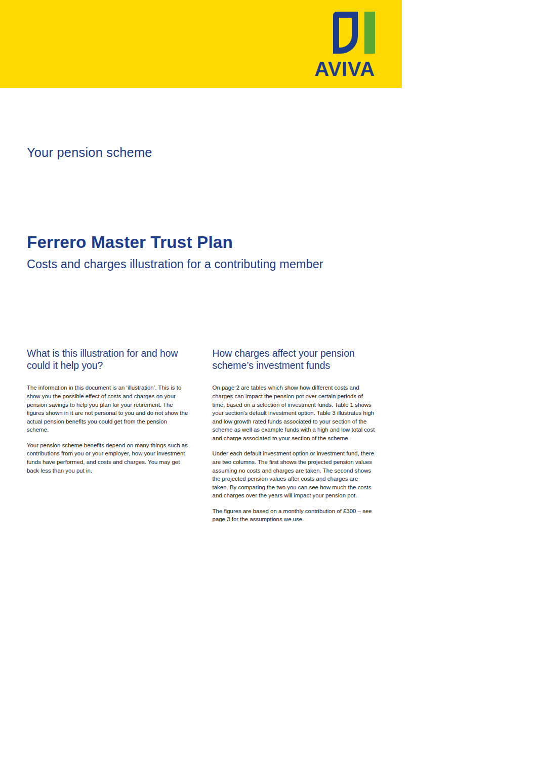AVIVA
Your pension scheme
Ferrero Master Trust Plan
Costs and charges illustration for a contributing member
What is this illustration for and how could it help you?
The information in this document is an ‘illustration’. This is to show you the possible effect of costs and charges on your pension savings to help you plan for your retirement. The figures shown in it are not personal to you and do not show the actual pension benefits you could get from the pension scheme.
Your pension scheme benefits depend on many things such as contributions from you or your employer, how your investment funds have performed, and costs and charges. You may get back less than you put in.
How charges affect your pension scheme’s investment funds
On page 2 are tables which show how different costs and charges can impact the pension pot over certain periods of time, based on a selection of investment funds. Table 1 shows your section's default investment option. Table 3 illustrates high and low growth rated funds associated to your section of the scheme as well as example funds with a high and low total cost and charge associated to your section of the scheme.
Under each default investment option or investment fund, there are two columns. The first shows the projected pension values assuming no costs and charges are taken. The second shows the projected pension values after costs and charges are taken. By comparing the two you can see how much the costs and charges over the years will impact your pension pot.
The figures are based on a monthly contribution of £300 – see page 3 for the assumptions we use.